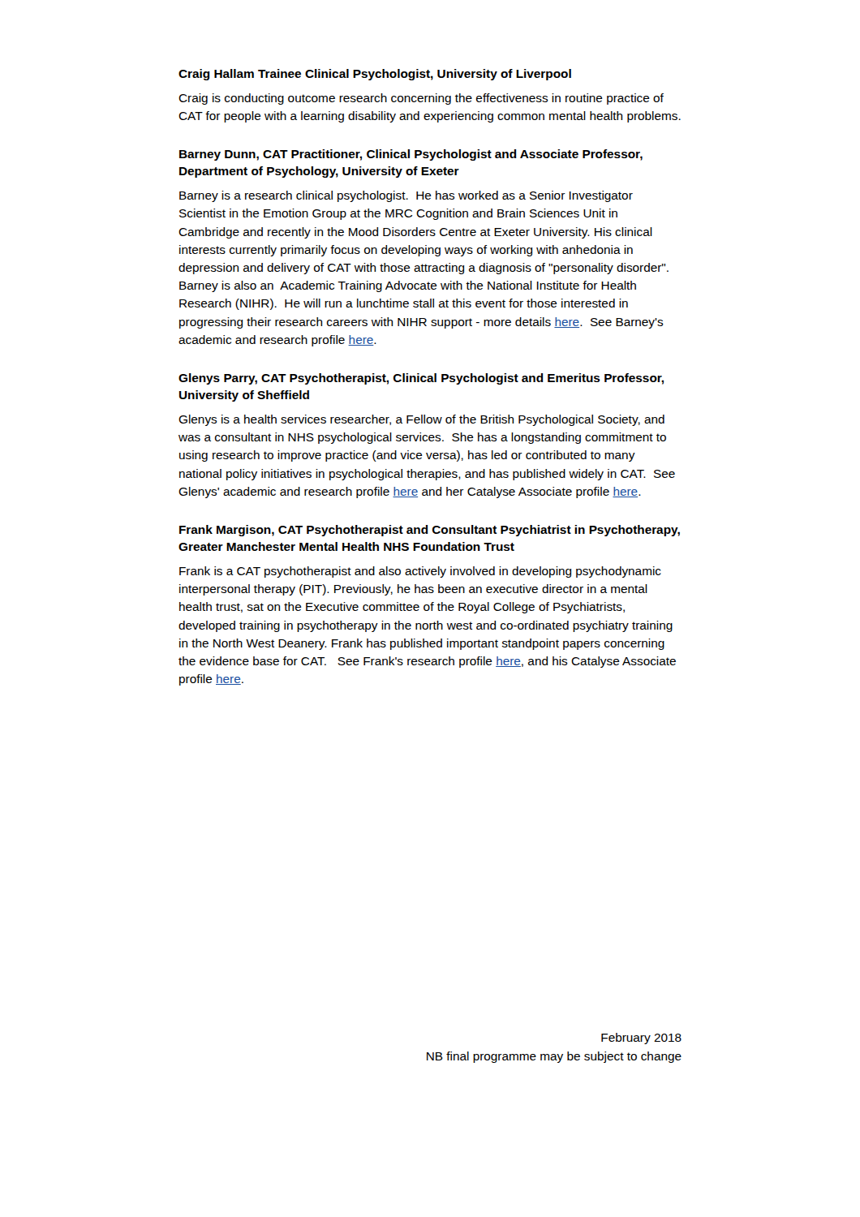Craig Hallam Trainee Clinical Psychologist, University of Liverpool
Craig is conducting outcome research concerning the effectiveness in routine practice of CAT for people with a learning disability and experiencing common mental health problems.
Barney Dunn, CAT Practitioner, Clinical Psychologist and Associate Professor, Department of Psychology, University of Exeter
Barney is a research clinical psychologist. He has worked as a Senior Investigator Scientist in the Emotion Group at the MRC Cognition and Brain Sciences Unit in Cambridge and recently in the Mood Disorders Centre at Exeter University. His clinical interests currently primarily focus on developing ways of working with anhedonia in depression and delivery of CAT with those attracting a diagnosis of "personality disorder". Barney is also an Academic Training Advocate with the National Institute for Health Research (NIHR). He will run a lunchtime stall at this event for those interested in progressing their research careers with NIHR support - more details here. See Barney's academic and research profile here.
Glenys Parry, CAT Psychotherapist, Clinical Psychologist and Emeritus Professor, University of Sheffield
Glenys is a health services researcher, a Fellow of the British Psychological Society, and was a consultant in NHS psychological services. She has a longstanding commitment to using research to improve practice (and vice versa), has led or contributed to many national policy initiatives in psychological therapies, and has published widely in CAT. See Glenys' academic and research profile here and her Catalyse Associate profile here.
Frank Margison, CAT Psychotherapist and Consultant Psychiatrist in Psychotherapy, Greater Manchester Mental Health NHS Foundation Trust
Frank is a CAT psychotherapist and also actively involved in developing psychodynamic interpersonal therapy (PIT). Previously, he has been an executive director in a mental health trust, sat on the Executive committee of the Royal College of Psychiatrists, developed training in psychotherapy in the north west and co-ordinated psychiatry training in the North West Deanery. Frank has published important standpoint papers concerning the evidence base for CAT. See Frank's research profile here, and his Catalyse Associate profile here.
February 2018
NB final programme may be subject to change